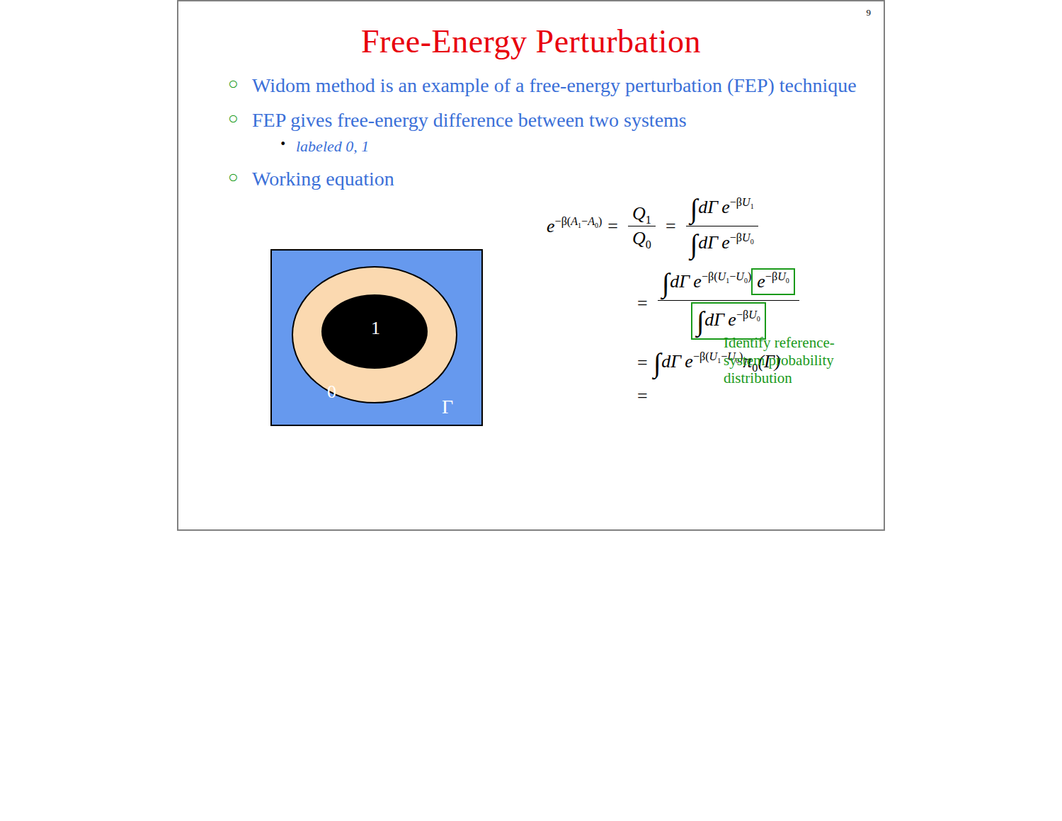9
Free-Energy Perturbation
Widom method is an example of a free-energy perturbation (FEP) technique
FEP gives free-energy difference between two systems
labeled 0, 1
Working equation
e−β(A1−A0) = Q1 Q0 = ∫d Γ e−βU1 ∫d Γ e−βU0
Row 2: = int dGamma e^{-beta(U1-U0)} e^{-beta U0} / int dGamma e^{-beta U0} with green box
= ∫d Γ e−β(U1−U0)e−βU0 ∫d Γ e−βU0
= ∫d Γ e−β(U1−U0)π0(Γ)
=
1 0 Γ
Identify reference-system probability distribution